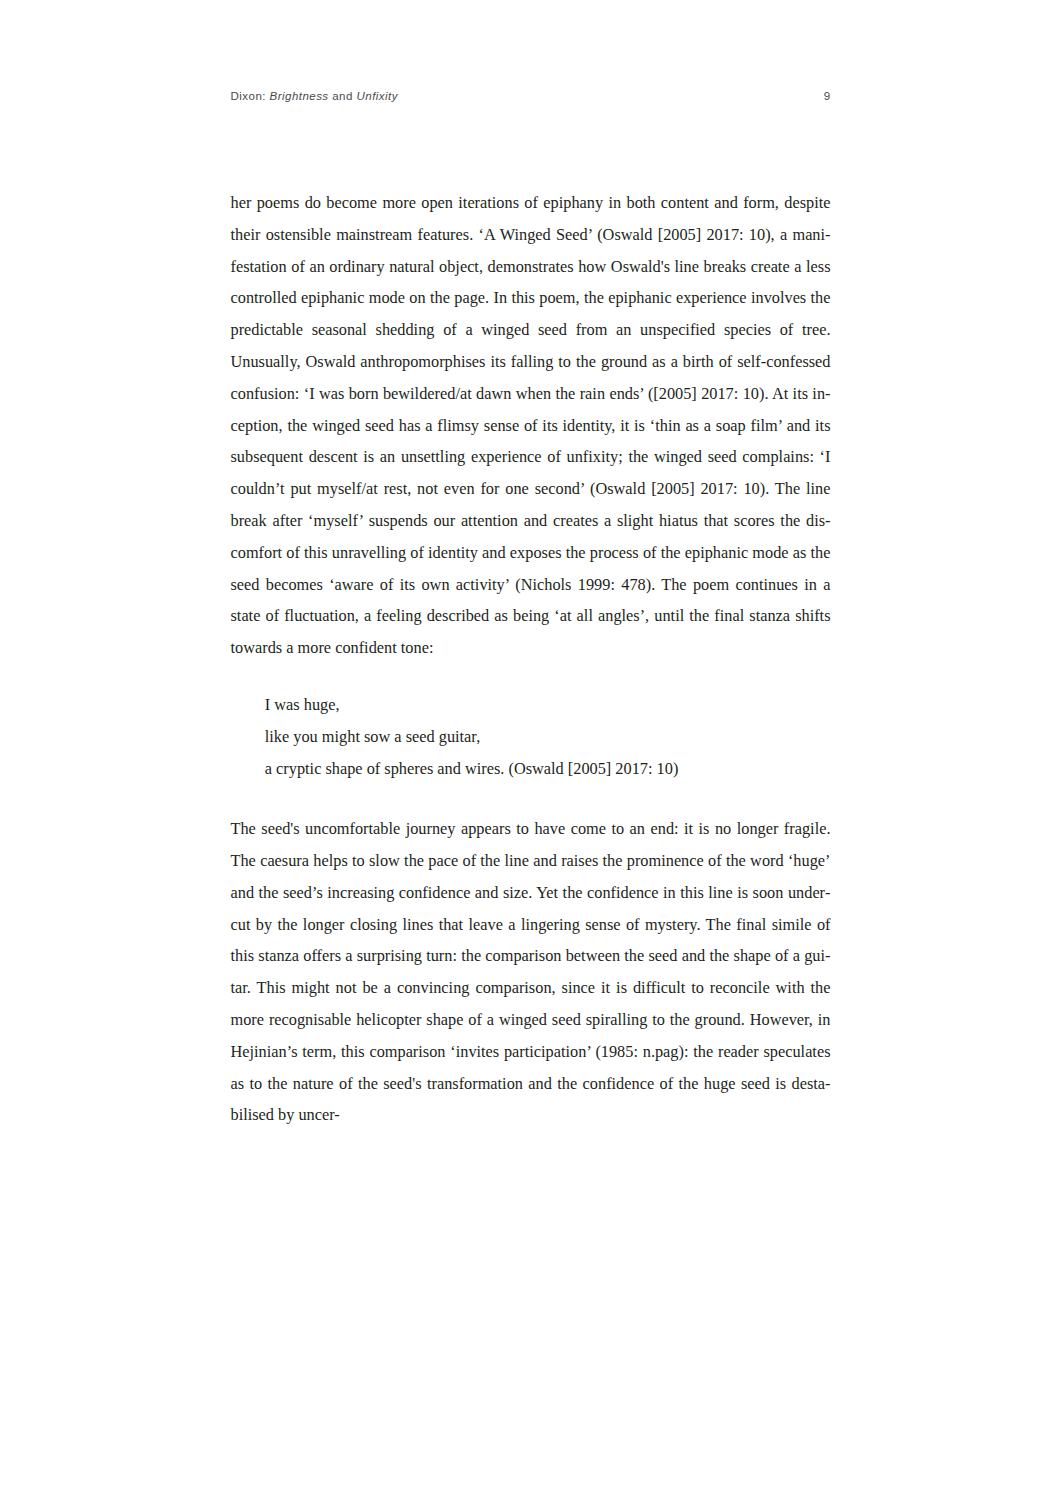Dixon: Brightness and Unfixity 9
her poems do become more open iterations of epiphany in both content and form, despite their ostensible mainstream features. ‘A Winged Seed’ (Oswald [2005] 2017: 10), a manifestation of an ordinary natural object, demonstrates how Oswald's line breaks create a less controlled epiphanic mode on the page. In this poem, the epiphanic experience involves the predictable seasonal shedding of a winged seed from an unspecified species of tree. Unusually, Oswald anthropomorphises its falling to the ground as a birth of self-confessed confusion: ‘I was born bewildered/at dawn when the rain ends’ ([2005] 2017: 10). At its inception, the winged seed has a flimsy sense of its identity, it is ‘thin as a soap film’ and its subsequent descent is an unsettling experience of unfixity; the winged seed complains: ‘I couldn’t put myself/at rest, not even for one second’ (Oswald [2005] 2017: 10). The line break after ‘myself’ suspends our attention and creates a slight hiatus that scores the discomfort of this unravelling of identity and exposes the process of the epiphanic mode as the seed becomes ‘aware of its own activity’ (Nichols 1999: 478). The poem continues in a state of fluctuation, a feeling described as being ‘at all angles’, until the final stanza shifts towards a more confident tone:
I was huge, like you might sow a seed guitar, a cryptic shape of spheres and wires. (Oswald [2005] 2017: 10)
The seed's uncomfortable journey appears to have come to an end: it is no longer fragile. The caesura helps to slow the pace of the line and raises the prominence of the word ‘huge’ and the seed’s increasing confidence and size. Yet the confidence in this line is soon undercut by the longer closing lines that leave a lingering sense of mystery. The final simile of this stanza offers a surprising turn: the comparison between the seed and the shape of a guitar. This might not be a convincing comparison, since it is difficult to reconcile with the more recognisable helicopter shape of a winged seed spiralling to the ground. However, in Hejinian’s term, this comparison ‘invites participation’ (1985: n.pag): the reader speculates as to the nature of the seed's transformation and the confidence of the huge seed is destabilised by uncer-